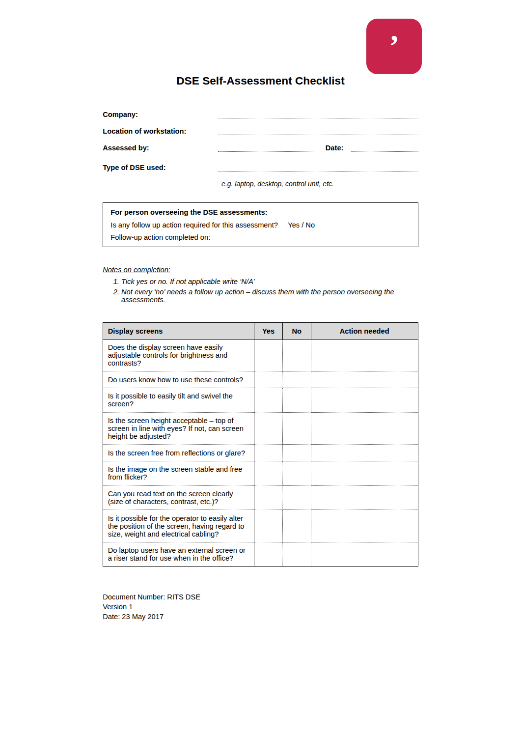’
DSE Self-Assessment Checklist
Company:
Location of workstation:
Assessed by:
Date:
Type of DSE used:
e.g. laptop, desktop, control unit, etc.
For person overseeing the DSE assessments:
Is any follow up action required for this assessment? Yes / No
Follow-up action completed on:
Notes on completion:
Tick yes or no. If not applicable write ‘N/A’
Not every ‘no’ needs a follow up action – discuss them with the person overseeing the assessments.
| Display screens | Yes | No | Action needed |
| --- | --- | --- | --- |
| Does the display screen have easily adjustable controls for brightness and contrasts? | | | |
| Do users know how to use these controls? | | | |
| Is it possible to easily tilt and swivel the screen? | | | |
| Is the screen height acceptable – top of screen in line with eyes? If not, can screen height be adjusted? | | | |
| Is the screen free from reflections or glare? | | | |
| Is the image on the screen stable and free from flicker? | | | |
| Can you read text on the screen clearly (size of characters, contrast, etc.)? | | | |
| Is it possible for the operator to easily alter the position of the screen, having regard to size, weight and electrical cabling? | | | |
| Do laptop users have an external screen or a riser stand for use when in the office? | | | |
Document Number: RITS DSE
Version 1
Date: 23 May 2017